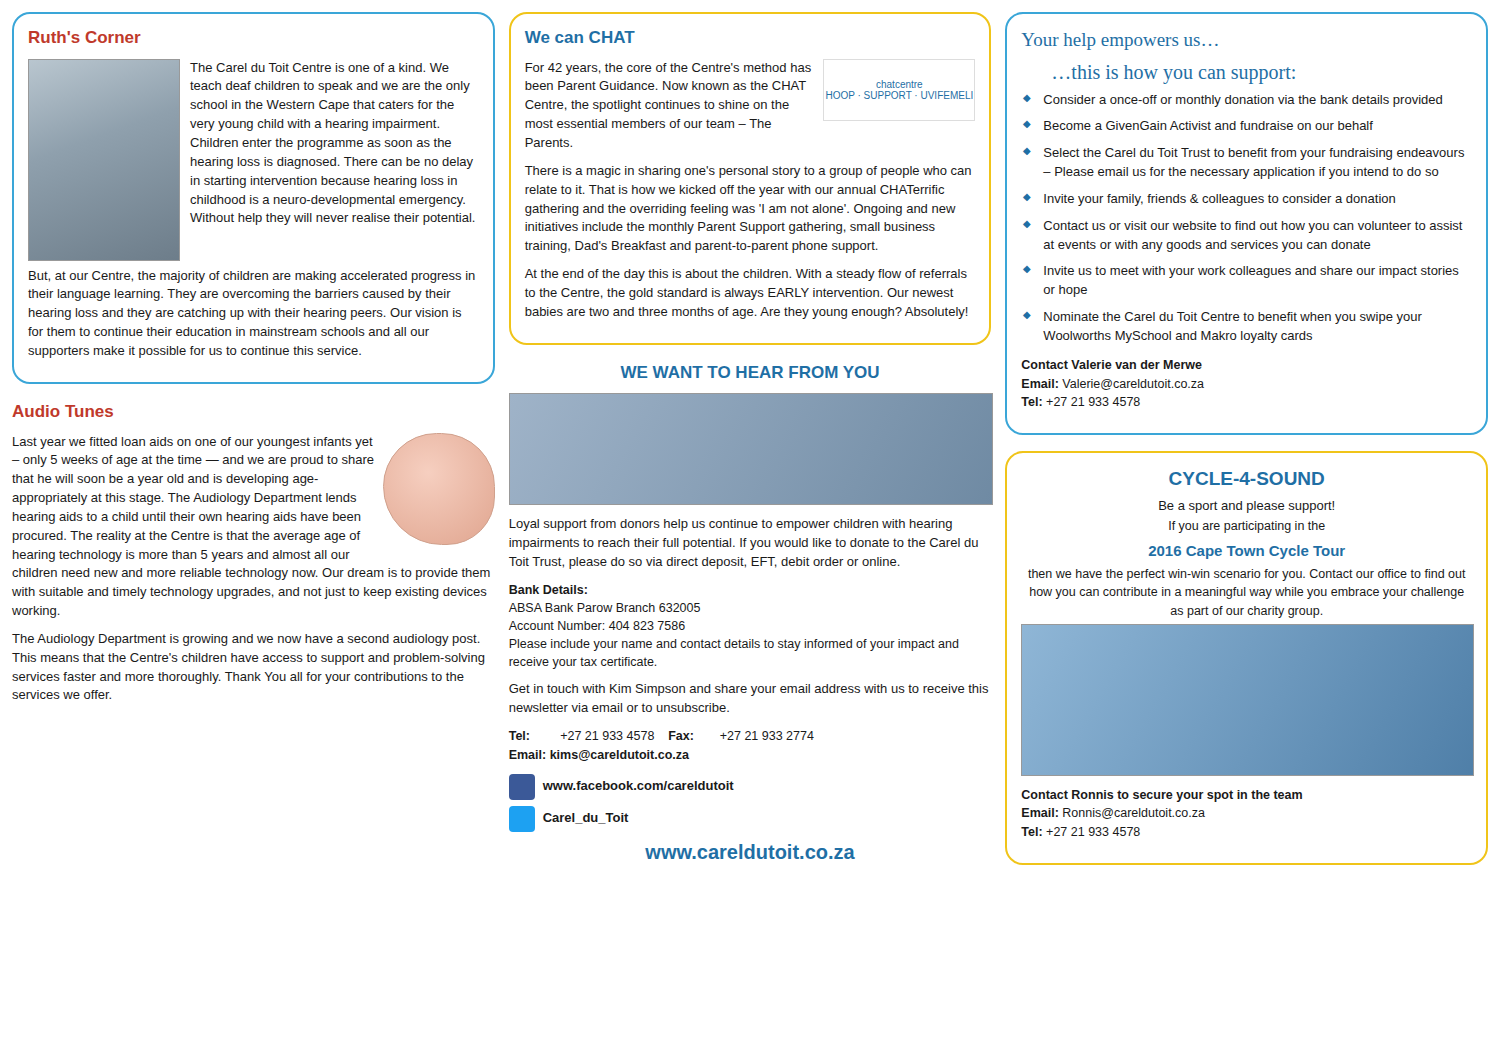Ruth's Corner
The Carel du Toit Centre is one of a kind. We teach deaf children to speak and we are the only school in the Western Cape that caters for the very young child with a hearing impairment. Children enter the programme as soon as the hearing loss is diagnosed. There can be no delay in starting intervention because hearing loss in childhood is a neuro-developmental emergency. Without help they will never realise their potential.
But, at our Centre, the majority of children are making accelerated progress in their language learning. They are overcoming the barriers caused by their hearing loss and they are catching up with their hearing peers. Our vision is for them to continue their education in mainstream schools and all our supporters make it possible for us to continue this service.
Audio Tunes
Last year we fitted loan aids on one of our youngest infants yet – only 5 weeks of age at the time — and we are proud to share that he will soon be a year old and is developing age-appropriately at this stage. The Audiology Department lends hearing aids to a child until their own hearing aids have been procured. The reality at the Centre is that the average age of hearing technology is more than 5 years and almost all our children need new and more reliable technology now. Our dream is to provide them with suitable and timely technology upgrades, and not just to keep existing devices working.
The Audiology Department is growing and we now have a second audiology post. This means that the Centre's children have access to support and problem-solving services faster and more thoroughly. Thank You all for your contributions to the services we offer.
We can CHAT
chatcentre
HOOP · SUPPORT · UVIFEMELI
For 42 years, the core of the Centre's method has been Parent Guidance. Now known as the CHAT Centre, the spotlight continues to shine on the most essential members of our team – The Parents.
There is a magic in sharing one's personal story to a group of people who can relate to it. That is how we kicked off the year with our annual CHATerrific gathering and the overriding feeling was 'I am not alone'. Ongoing and new initiatives include the monthly Parent Support gathering, small business training, Dad's Breakfast and parent-to-parent phone support.
At the end of the day this is about the children. With a steady flow of referrals to the Centre, the gold standard is always EARLY intervention. Our newest babies are two and three months of age. Are they young enough? Absolutely!
WE WANT TO HEAR FROM YOU
Loyal support from donors help us continue to empower children with hearing impairments to reach their full potential. If you would like to donate to the Carel du Toit Trust, please do so via direct deposit, EFT, debit order or online.
Bank Details:
ABSA Bank Parow Branch 632005
Account Number: 404 823 7586
Please include your name and contact details to stay informed of your impact and receive your tax certificate.
Get in touch with Kim Simpson and share your email address with us to receive this newsletter via email or to unsubscribe.
Tel: +27 21 933 4578 Fax: +27 21 933 2774
Email: kims@careldutoit.co.za
www.facebook.com/careldutoit
Carel_du_Toit
www.careldutoit.co.za
Your help empowers us…
…this is how you can support:
Consider a once-off or monthly donation via the bank details provided
Become a GivenGain Activist and fundraise on our behalf
Select the Carel du Toit Trust to benefit from your fundraising endeavours – Please email us for the necessary application if you intend to do so
Invite your family, friends & colleagues to consider a donation
Contact us or visit our website to find out how you can volunteer to assist at events or with any goods and services you can donate
Invite us to meet with your work colleagues and share our impact stories or hope
Nominate the Carel du Toit Centre to benefit when you swipe your Woolworths MySchool and Makro loyalty cards
Contact Valerie van der Merwe
Email: Valerie@careldutoit.co.za
Tel: +27 21 933 4578
CYCLE-4-SOUND
Be a sport and please support!
If you are participating in the
2016 Cape Town Cycle Tour
then we have the perfect win-win scenario for you. Contact our office to find out how you can contribute in a meaningful way while you embrace your challenge as part of our charity group.
Contact Ronnis to secure your spot in the team
Email: Ronnis@careldutoit.co.za
Tel: +27 21 933 4578